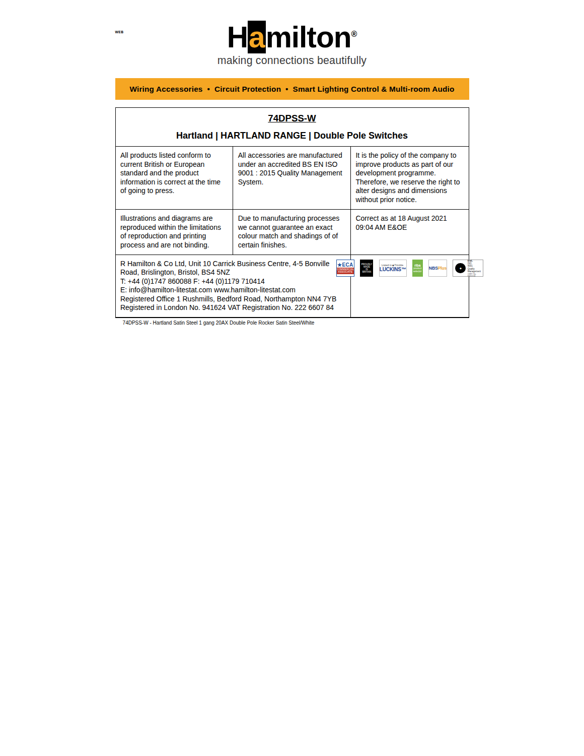WEB
Hamilton®
making connections beautifully
Wiring Accessories • Circuit Protection • Smart Lighting Control & Multi-room Audio
| 74DPSS-W Hartland / HARTLAND RANGE / Double Pole Switches |
| All products listed conform to current British or European standard and the product information is correct at the time of going to press. | All accessories are manufactured under an accredited BS EN ISO 9001 : 2015 Quality Management System. | It is the policy of the company to improve products as part of our development programme. Therefore, we reserve the right to alter designs and dimensions without prior notice. |
| Illustrations and diagrams are reproduced within the limitations of reproduction and printing process and are not binding. | Due to manufacturing processes we cannot guarantee an exact colour match and shadings of of certain finishes. | Correct as at 18 August 2021 09:04 AM E&OE |
| R Hamilton & Co Ltd, Unit 10 Carrick Business Centre, 4-5 Bonville Road, Brislington, Bristol, BS4 5NZ T: +44 (0)1747 860088 F: +44 (0)1179 710414 E: info@hamilton-litestat.com www.hamilton-litestat.com Registered Office 1 Rushmills, Bedford Road, Northampton NN4 7YB Registered in London No. 941624 VAT Registration No. 222 6607 84 | ★ECA COMMERCIAL ASSOCIATE PROUDLY MADE IN BRITAIN Listed in ◆Trimble. LUCKINS™ riba product selector NBS Plus ◆ bsi. ISO 9001 Quality Management CERT. No. FM13138 |
74DPSS-W - Hartland Satin Steel 1 gang 20AX Double Pole Rocker Satin Steel/White